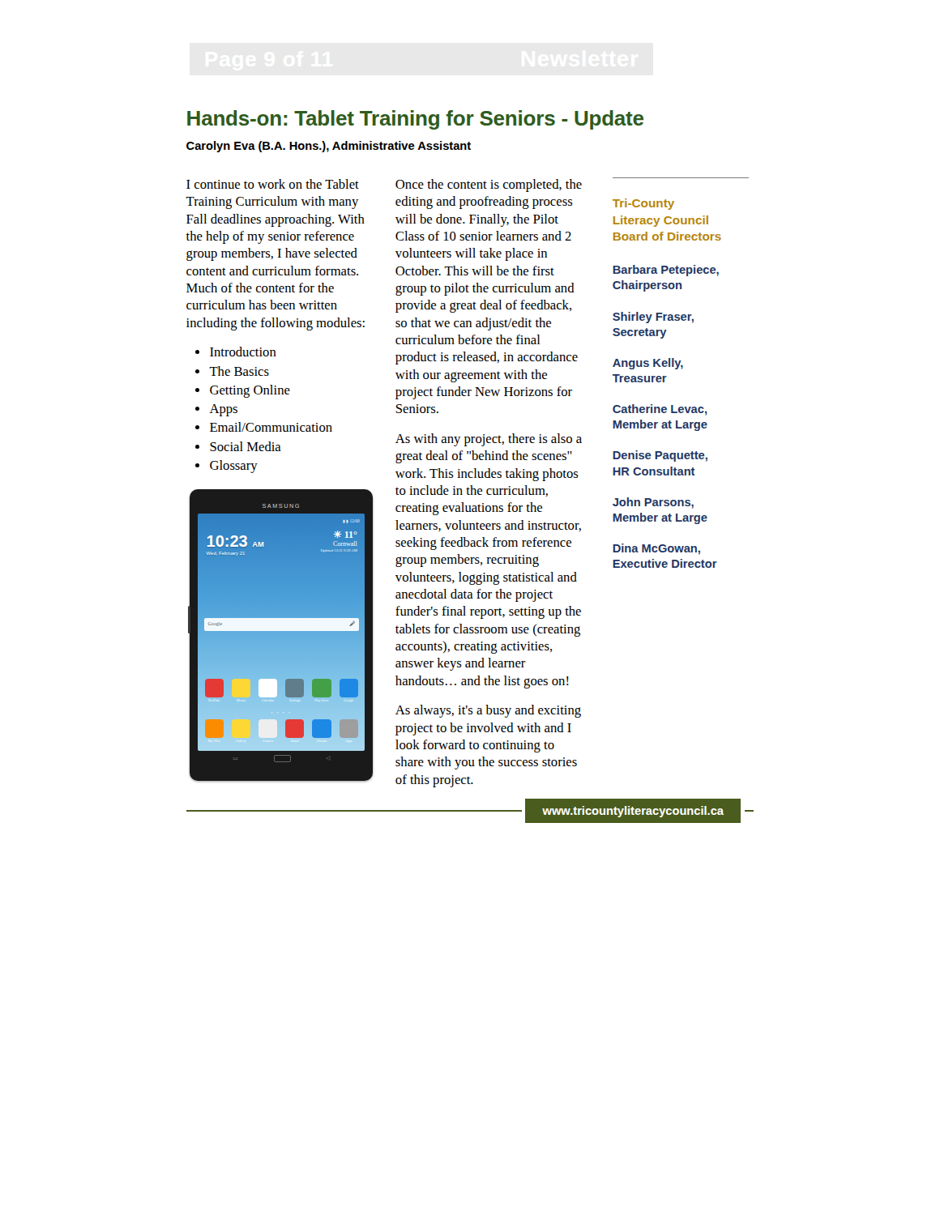Page 9 of 11 Newsletter
Hands-on: Tablet Training for Seniors - Update
Carolyn Eva (B.A. Hons.), Administrative Assistant
I continue to work on the Tablet Training Curriculum with many Fall deadlines approaching. With the help of my senior reference group members, I have selected content and curriculum formats. Much of the content for the curriculum has been written including the following modules:
Introduction
The Basics
Getting Online
Apps
Email/Communication
Social Media
Glossary
SAMSUNG
▮ ▮ 12:00
10:23 AM Wed, February 21
☀ 11°
Cornwall
Updated 12:31 9:39 AM
Google 🎤
• • • •
YouTube
Memo
Calendar
Settings
Play Store
Google
My Files
Gallery
Camera
Email
Chrome
Apps
▭ ◁
Once the content is completed, the editing and proofreading process will be done. Finally, the Pilot Class of 10 senior learners and 2 volunteers will take place in October. This will be the first group to pilot the curriculum and provide a great deal of feedback, so that we can adjust/edit the curriculum before the final product is released, in accordance with our agreement with the project funder New Horizons for Seniors.
As with any project, there is also a great deal of "behind the scenes" work. This includes taking photos to include in the curriculum, creating evaluations for the learners, volunteers and instructor, seeking feedback from reference group members, recruiting volunteers, logging statistical and anecdotal data for the project funder's final report, setting up the tablets for classroom use (creating accounts), creating activities, answer keys and learner handouts… and the list goes on!
As always, it's a busy and exciting project to be involved with and I look forward to continuing to share with you the success stories of this project.
Tri-County
Literacy Council
Board of Directors
Barbara Petepiece,
Chairperson
Shirley Fraser,
Secretary
Angus Kelly,
Treasurer
Catherine Levac,
Member at Large
Denise Paquette,
HR Consultant
John Parsons,
Member at Large
Dina McGowan,
Executive Director
www.tricountyliteracycouncil.ca